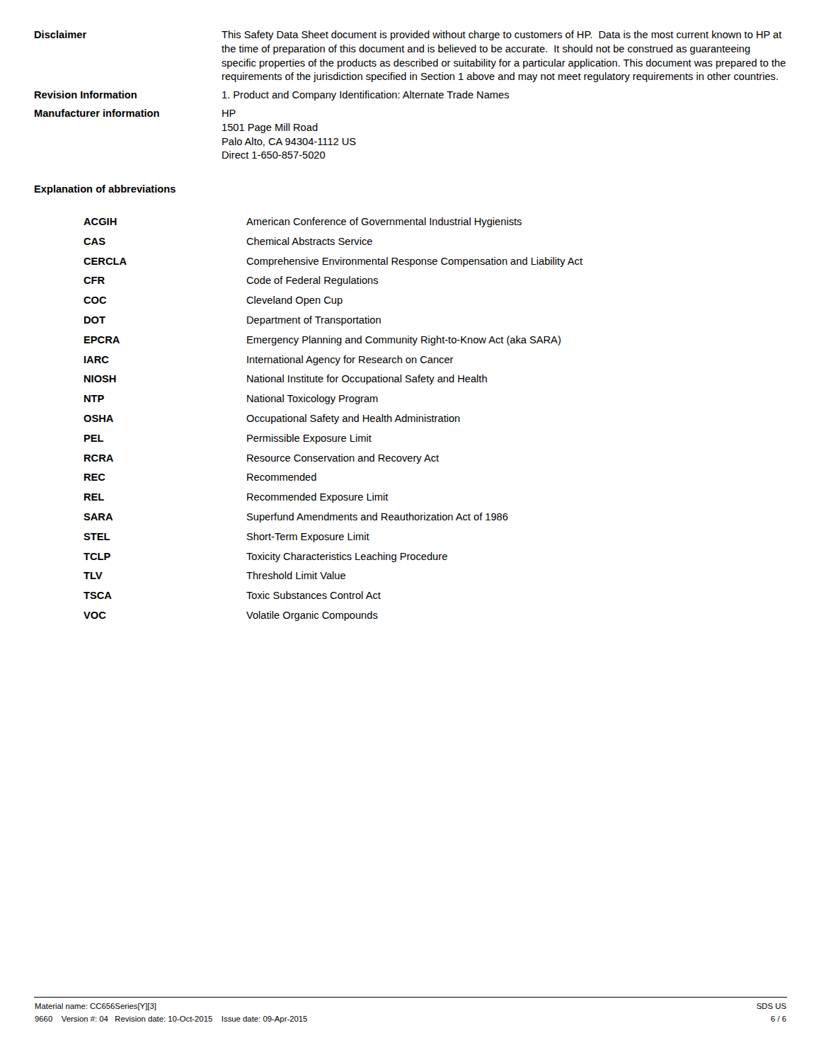| Disclaimer | This Safety Data Sheet document is provided without charge to customers of HP. Data is the most current known to HP at the time of preparation of this document and is believed to be accurate. It should not be construed as guaranteeing specific properties of the products as described or suitability for a particular application. This document was prepared to the requirements of the jurisdiction specified in Section 1 above and may not meet regulatory requirements in other countries. |
| Revision Information | 1. Product and Company Identification: Alternate Trade Names |
| Manufacturer information | HP 1501 Page Mill Road Palo Alto, CA 94304-1112 US Direct 1-650-857-5020 |
Explanation of abbreviations
| ACGIH | American Conference of Governmental Industrial Hygienists |
| CAS | Chemical Abstracts Service |
| CERCLA | Comprehensive Environmental Response Compensation and Liability Act |
| CFR | Code of Federal Regulations |
| COC | Cleveland Open Cup |
| DOT | Department of Transportation |
| EPCRA | Emergency Planning and Community Right-to-Know Act (aka SARA) |
| IARC | International Agency for Research on Cancer |
| NIOSH | National Institute for Occupational Safety and Health |
| NTP | National Toxicology Program |
| OSHA | Occupational Safety and Health Administration |
| PEL | Permissible Exposure Limit |
| RCRA | Resource Conservation and Recovery Act |
| REC | Recommended |
| REL | Recommended Exposure Limit |
| SARA | Superfund Amendments and Reauthorization Act of 1986 |
| STEL | Short-Term Exposure Limit |
| TCLP | Toxicity Characteristics Leaching Procedure |
| TLV | Threshold Limit Value |
| TSCA | Toxic Substances Control Act |
| VOC | Volatile Organic Compounds |
| Material name: CC656Series[Y][3] | SDS US |
| 9660 Version #: 04 Revision date: 10-Oct-2015 Issue date: 09-Apr-2015 | 6 / 6 |